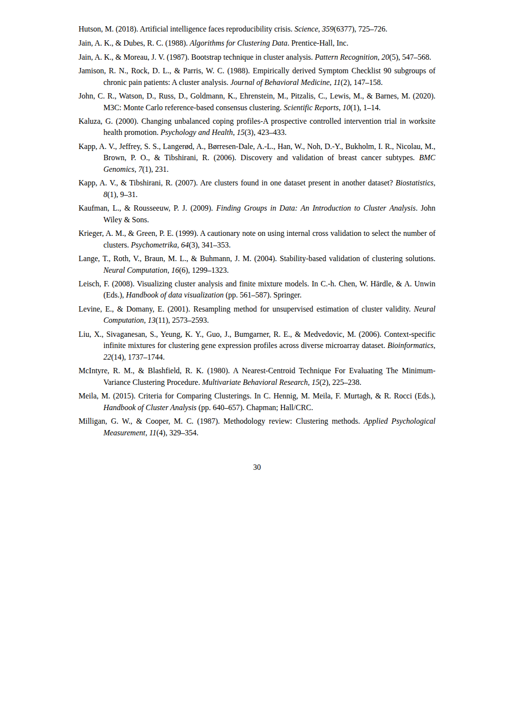Hutson, M. (2018). Artificial intelligence faces reproducibility crisis. Science, 359(6377), 725–726.
Jain, A. K., & Dubes, R. C. (1988). Algorithms for Clustering Data. Prentice-Hall, Inc.
Jain, A. K., & Moreau, J. V. (1987). Bootstrap technique in cluster analysis. Pattern Recognition, 20(5), 547–568.
Jamison, R. N., Rock, D. L., & Parris, W. C. (1988). Empirically derived Symptom Checklist 90 subgroups of chronic pain patients: A cluster analysis. Journal of Behavioral Medicine, 11(2), 147–158.
John, C. R., Watson, D., Russ, D., Goldmann, K., Ehrenstein, M., Pitzalis, C., Lewis, M., & Barnes, M. (2020). M3C: Monte Carlo reference-based consensus clustering. Scientific Reports, 10(1), 1–14.
Kaluza, G. (2000). Changing unbalanced coping profiles-A prospective controlled intervention trial in worksite health promotion. Psychology and Health, 15(3), 423–433.
Kapp, A. V., Jeffrey, S. S., Langerød, A., Børresen-Dale, A.-L., Han, W., Noh, D.-Y., Bukholm, I. R., Nicolau, M., Brown, P. O., & Tibshirani, R. (2006). Discovery and validation of breast cancer subtypes. BMC Genomics, 7(1), 231.
Kapp, A. V., & Tibshirani, R. (2007). Are clusters found in one dataset present in another dataset? Biostatistics, 8(1), 9–31.
Kaufman, L., & Rousseeuw, P. J. (2009). Finding Groups in Data: An Introduction to Cluster Analysis. John Wiley & Sons.
Krieger, A. M., & Green, P. E. (1999). A cautionary note on using internal cross validation to select the number of clusters. Psychometrika, 64(3), 341–353.
Lange, T., Roth, V., Braun, M. L., & Buhmann, J. M. (2004). Stability-based validation of clustering solutions. Neural Computation, 16(6), 1299–1323.
Leisch, F. (2008). Visualizing cluster analysis and finite mixture models. In C.-h. Chen, W. Härdle, & A. Unwin (Eds.), Handbook of data visualization (pp. 561–587). Springer.
Levine, E., & Domany, E. (2001). Resampling method for unsupervised estimation of cluster validity. Neural Computation, 13(11), 2573–2593.
Liu, X., Sivaganesan, S., Yeung, K. Y., Guo, J., Bumgarner, R. E., & Medvedovic, M. (2006). Context-specific infinite mixtures for clustering gene expression profiles across diverse microarray dataset. Bioinformatics, 22(14), 1737–1744.
McIntyre, R. M., & Blashfield, R. K. (1980). A Nearest-Centroid Technique For Evaluating The Minimum-Variance Clustering Procedure. Multivariate Behavioral Research, 15(2), 225–238.
Meila, M. (2015). Criteria for Comparing Clusterings. In C. Hennig, M. Meila, F. Murtagh, & R. Rocci (Eds.), Handbook of Cluster Analysis (pp. 640–657). Chapman; Hall/CRC.
Milligan, G. W., & Cooper, M. C. (1987). Methodology review: Clustering methods. Applied Psychological Measurement, 11(4), 329–354.
30